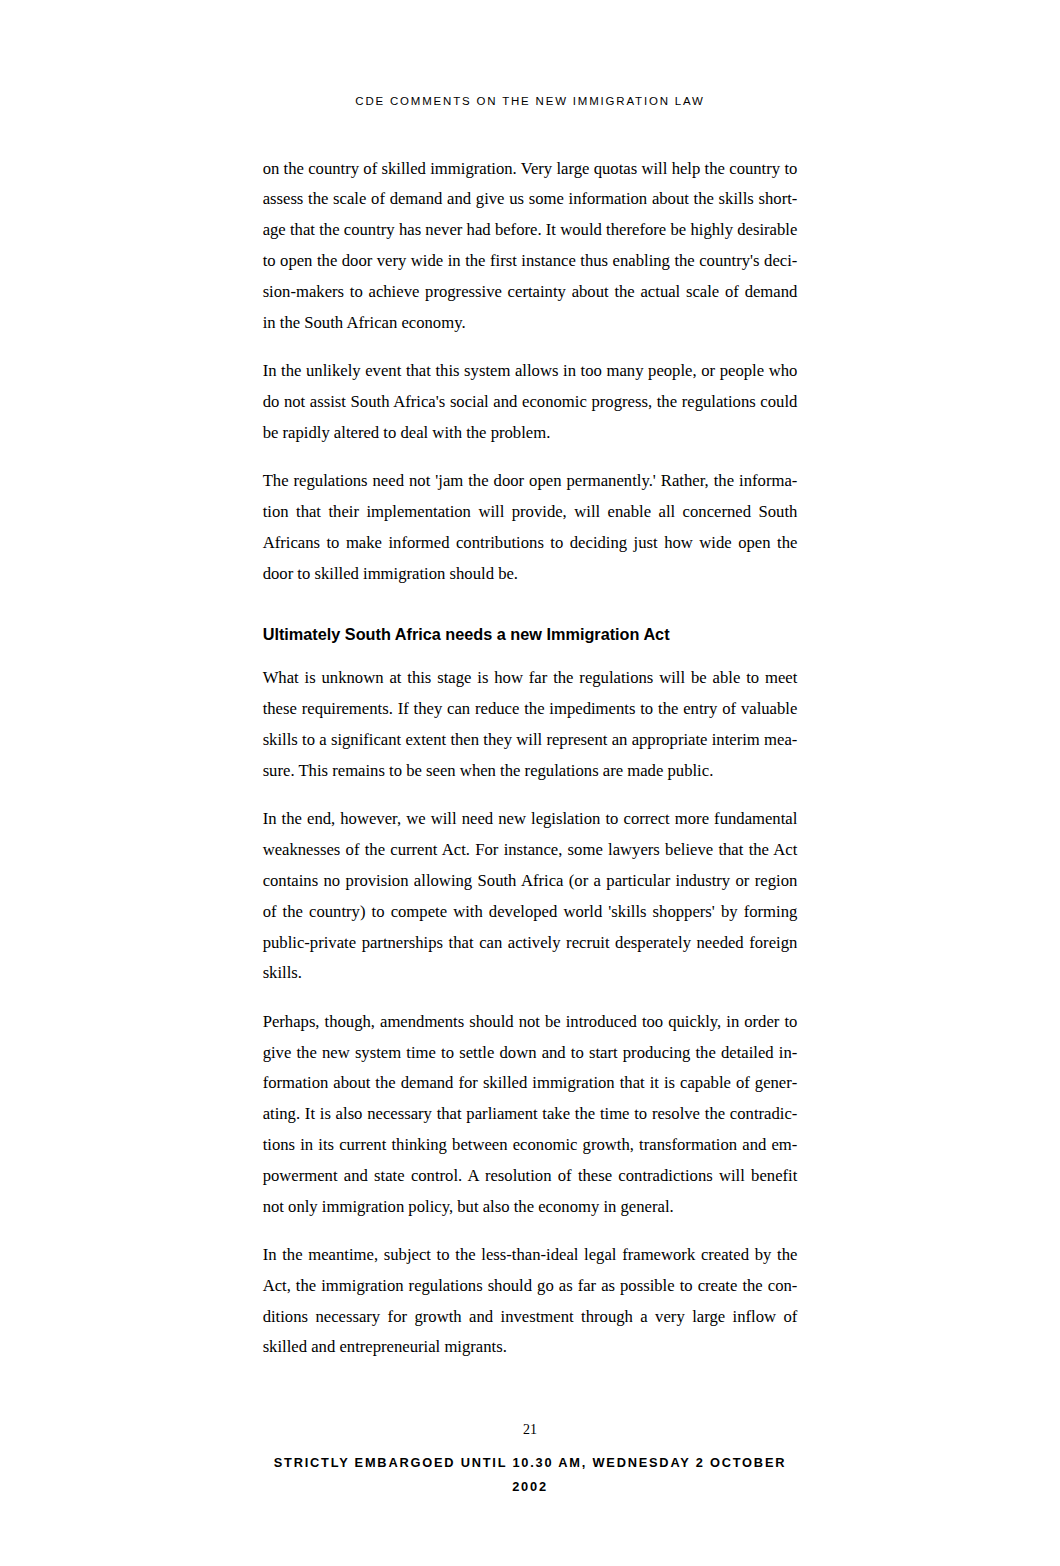CDE Comments on the New Immigration Law
on the country of skilled immigration. Very large quotas will help the country to assess the scale of demand and give us some information about the skills shortage that the country has never had before. It would therefore be highly desirable to open the door very wide in the first instance thus enabling the country's decision-makers to achieve progressive certainty about the actual scale of demand in the South African economy.
In the unlikely event that this system allows in too many people, or people who do not assist South Africa's social and economic progress, the regulations could be rapidly altered to deal with the problem.
The regulations need not 'jam the door open permanently.' Rather, the information that their implementation will provide, will enable all concerned South Africans to make informed contributions to deciding just how wide open the door to skilled immigration should be.
Ultimately South Africa needs a new Immigration Act
What is unknown at this stage is how far the regulations will be able to meet these requirements. If they can reduce the impediments to the entry of valuable skills to a significant extent then they will represent an appropriate interim measure. This remains to be seen when the regulations are made public.
In the end, however, we will need new legislation to correct more fundamental weaknesses of the current Act. For instance, some lawyers believe that the Act contains no provision allowing South Africa (or a particular industry or region of the country) to compete with developed world 'skills shoppers' by forming public-private partnerships that can actively recruit desperately needed foreign skills.
Perhaps, though, amendments should not be introduced too quickly, in order to give the new system time to settle down and to start producing the detailed information about the demand for skilled immigration that it is capable of generating. It is also necessary that parliament take the time to resolve the contradictions in its current thinking between economic growth, transformation and empowerment and state control. A resolution of these contradictions will benefit not only immigration policy, but also the economy in general.
In the meantime, subject to the less-than-ideal legal framework created by the Act, the immigration regulations should go as far as possible to create the conditions necessary for growth and investment through a very large inflow of skilled and entrepreneurial migrants.
21
Strictly embargoed until 10.30 am, Wednesday 2 October 2002